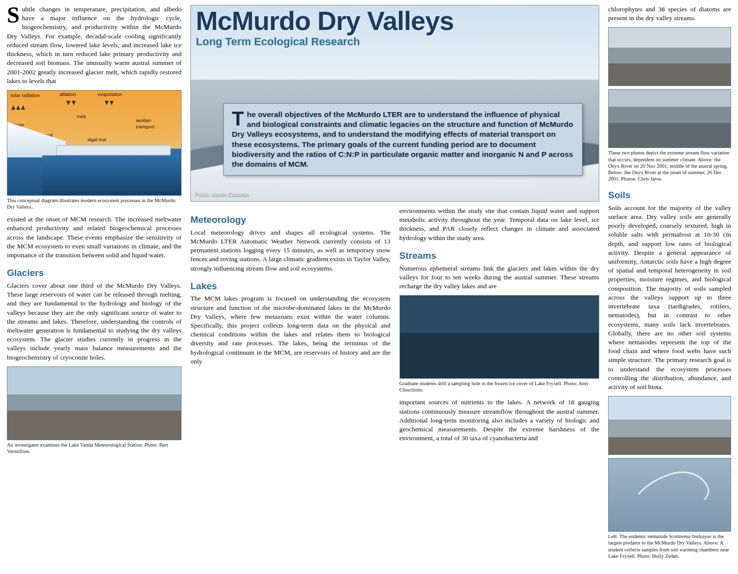Subtle changes in temperature, precipitation, and albedo have a major influence on the hydrologic cycle, biogeochemistry, and productivity within the McMurdo Dry Valleys. For example, decadal-scale cooling significantly reduced stream flow, lowered lake levels, and increased lake ice thickness, which in turn reduced lake primary productivity and decreased soil biomass. The unusually warm austral summer of 2001-2002 greatly increased glacier melt, which rapidly restored lakes to levels that
solar radiation
ablation
evaporation
melt
glacier
soil
biota
aeolian
transport
algal mat
ice
water column
algal mat
This conceptual diagram illustrates modern ecosystem processes in the McMurdo Dry Valleys..
existed at the onset of MCM research. The increased meltwater enhanced productivity and related biogeochemical processes across the landscape. These events emphasize the sensitivity of the MCM ecosystem to even small variations in climate, and the importance of the transition between solid and liquid water.
Glaciers
Glaciers cover about one third of the McMurdo Dry Valleys. These large reservoirs of water can be released through melting, and they are fundamental to the hydrology and biology of the valleys because they are the only significant source of water to the streams and lakes. Therefore, understanding the controls of meltwater generation is fundamental to studying the dry valleys ecosystem. The glacier studies currently in progress in the valleys include yearly mass balance measurements and the biogeochemistry of cryoconite holes.
An investigator examines the Lake Vanda Meteorological Station. Photo: Bert Vermillion.
McMurdo Dry Valleys
Long Term Ecological Research
The overall objectives of the McMurdo LTER are to understand the influence of physical and biological constraints and climatic legacies on the structure and function of McMurdo Dry Valleys ecosystems, and to understand the modifying effects of material transport on these ecosystems. The primary goals of the current funding period are to document biodiversity and the ratios of C:N:P in particulate organic matter and inorganic N and P across the domains of MCM.
Photo: Karen Cozzetto
Meteorology
Local meteorology drives and shapes all ecological systems. The McMurdo LTER Automatic Weather Network currently consists of 13 permanent stations logging every 15 minutes, as well as temporary snow fences and roving stations. A large climatic gradient exists in Taylor Valley, strongly influencing stream flow and soil ecosystems.
Lakes
The MCM lakes program is focused on understanding the ecosystem structure and function of the microbe-dominated lakes in the McMurdo Dry Valleys, where few metazoans exist within the water columns. Specifically, this project collects long-term data on the physical and chemical conditions within the lakes and relates them to biological diversity and rate processes. The lakes, being the terminus of the hydrological continuum in the MCM, are reservoirs of history and are the only
environments within the study site that contain liquid water and support metabolic activity throughout the year. Temporal data on lake level, ice thickness, and PAR closely reflect changes in climate and associated hydrology within the study area.
Streams
Numerous ephemeral streams link the glaciers and lakes within the dry valleys for four to ten weeks during the austral summer. These streams recharge the dry valley lakes and are
Graduate students drill a sampling hole in the frozen ice cover of Lake Fryxell. Photo: Amy Chiuchiolo.
important sources of nutrients to the lakes. A network of 18 gauging stations continuously measure streamflow throughout the austral summer. Additional long-term monitoring also includes a variety of biologic and geochemical measurements. Despite the extreme harshness of the environment, a total of 30 taxa of cyanobacteria and
chlorophytes and 38 species of diatoms are present in the dry valley streams.
These two photos depict the extreme stream flow variation that occurs, dependent on summer climate. Above: the Onyx River on 20 Nov 2001, middle of the austral spring. Below: the Onyx River at the onset of summer, 26 Dec 2001. Photos: Chris Jaros.
Soils
Soils account for the majority of the valley surface area. Dry valley soils are generally poorly developed, coarsely textured, high in soluble salts with permafrost at 10-30 cm depth, and support low rates of biological activity. Despite a general appearance of uniformity, Antarctic soils have a high degree of spatial and temporal heterogeneity in soil properties, moisture regimes, and biological composition. The majority of soils sampled across the valleys support up to three invertebrate taxa (tardigrades, rotifers, nematodes), but in contrast to other ecosystems, many soils lack invertebrates. Globally, there are no other soil systems where nematodes represent the top of the food chain and where food webs have such simple structure. The primary research goal is to understand the ecosystem processes controlling the distribution, abundance, and activity of soil biota.
Left: The endemic nematode Scottnema lindsayae is the largest predator in the McMurdo Dry Valleys. Above: A student collects samples from soil warming chambers near Lake Fryxell. Photo: Holly Zedah.